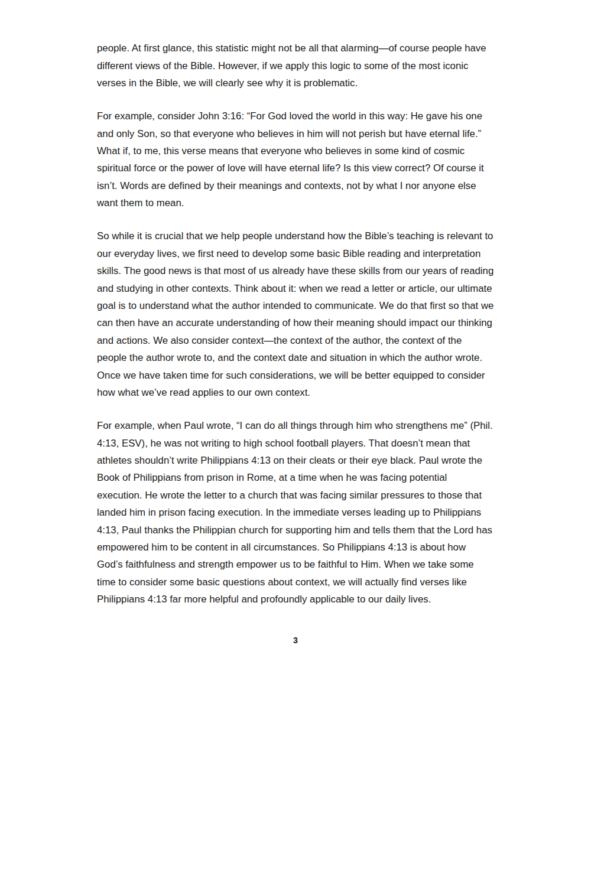people. At first glance, this statistic might not be all that alarming—of course people have different views of the Bible. However, if we apply this logic to some of the most iconic verses in the Bible, we will clearly see why it is problematic.
For example, consider John 3:16: “For God loved the world in this way: He gave his one and only Son, so that everyone who believes in him will not perish but have eternal life.” What if, to me, this verse means that everyone who believes in some kind of cosmic spiritual force or the power of love will have eternal life? Is this view correct? Of course it isn’t. Words are defined by their meanings and contexts, not by what I nor anyone else want them to mean.
So while it is crucial that we help people understand how the Bible’s teaching is relevant to our everyday lives, we first need to develop some basic Bible reading and interpretation skills. The good news is that most of us already have these skills from our years of reading and studying in other contexts. Think about it: when we read a letter or article, our ultimate goal is to understand what the author intended to communicate. We do that first so that we can then have an accurate understanding of how their meaning should impact our thinking and actions. We also consider context—the context of the author, the context of the people the author wrote to, and the context date and situation in which the author wrote. Once we have taken time for such considerations, we will be better equipped to consider how what we’ve read applies to our own context.
For example, when Paul wrote, “I can do all things through him who strengthens me” (Phil. 4:13, ESV), he was not writing to high school football players. That doesn’t mean that athletes shouldn’t write Philippians 4:13 on their cleats or their eye black. Paul wrote the Book of Philippians from prison in Rome, at a time when he was facing potential execution. He wrote the letter to a church that was facing similar pressures to those that landed him in prison facing execution. In the immediate verses leading up to Philippians 4:13, Paul thanks the Philippian church for supporting him and tells them that the Lord has empowered him to be content in all circumstances. So Philippians 4:13 is about how God’s faithfulness and strength empower us to be faithful to Him. When we take some time to consider some basic questions about context, we will actually find verses like Philippians 4:13 far more helpful and profoundly applicable to our daily lives.
3